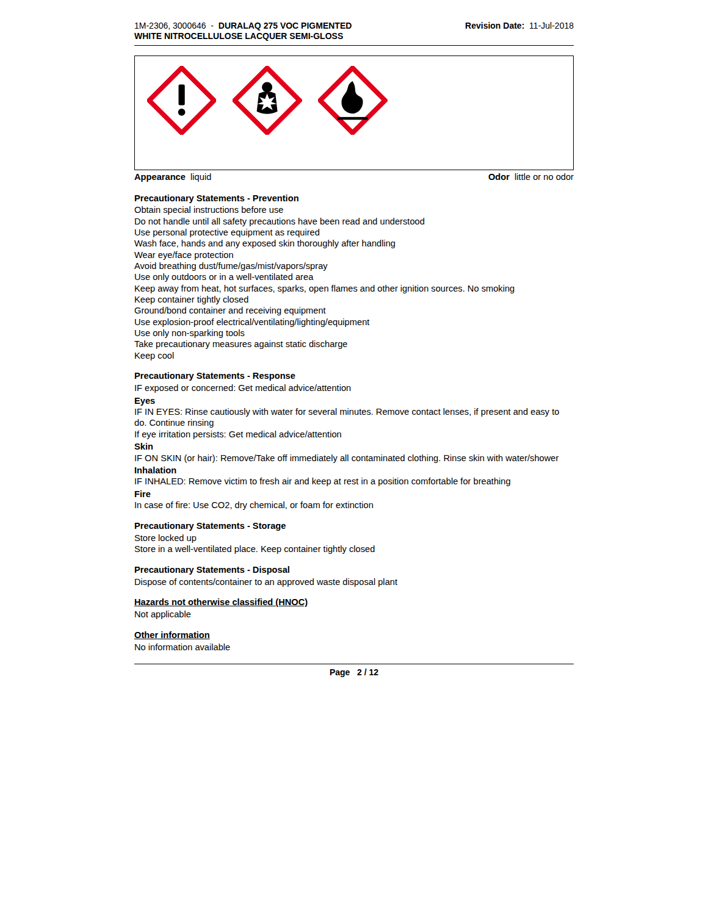1M-2306, 3000646 - DURALAQ 275 VOC PIGMENTED
WHITE NITROCELLULOSE LACQUER SEMI-GLOSS
Revision Date: 11-Jul-2018
Appearance liquid
Odor little or no odor
Precautionary Statements - Prevention
Obtain special instructions before use
Do not handle until all safety precautions have been read and understood
Use personal protective equipment as required
Wash face, hands and any exposed skin thoroughly after handling
Wear eye/face protection
Avoid breathing dust/fume/gas/mist/vapors/spray
Use only outdoors or in a well-ventilated area
Keep away from heat, hot surfaces, sparks, open flames and other ignition sources. No smoking
Keep container tightly closed
Ground/bond container and receiving equipment
Use explosion-proof electrical/ventilating/lighting/equipment
Use only non-sparking tools
Take precautionary measures against static discharge
Keep cool
Precautionary Statements - Response
IF exposed or concerned: Get medical advice/attention
Eyes
IF IN EYES: Rinse cautiously with water for several minutes. Remove contact lenses, if present and easy to do. Continue rinsing
If eye irritation persists: Get medical advice/attention
Skin
IF ON SKIN (or hair): Remove/Take off immediately all contaminated clothing. Rinse skin with water/shower
Inhalation
IF INHALED: Remove victim to fresh air and keep at rest in a position comfortable for breathing
Fire
In case of fire: Use CO2, dry chemical, or foam for extinction
Precautionary Statements - Storage
Store locked up
Store in a well-ventilated place. Keep container tightly closed
Precautionary Statements - Disposal
Dispose of contents/container to an approved waste disposal plant
Hazards not otherwise classified (HNOC)
Not applicable
Other information
No information available
Page 2 / 12